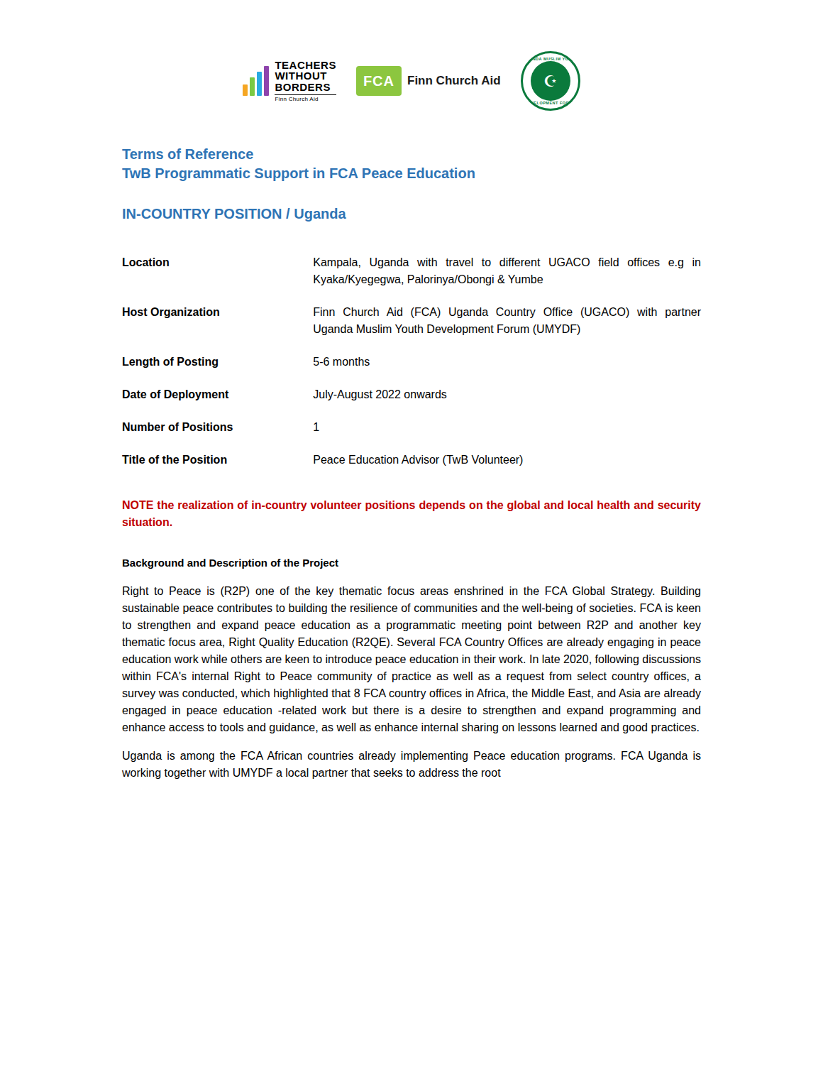TEACHERS
WITHOUT
BORDERS
Finn Church Aid
FCA
Finn Church Aid
Uganda Muslim Youth
☪
Development Forum
Terms of Reference
TwB Programmatic Support in FCA Peace Education
IN-COUNTRY POSITION / Uganda
| Location | Kampala, Uganda with travel to different UGACO field offices e.g in Kyaka/Kyegegwa, Palorinya/Obongi & Yumbe |
| Host Organization | Finn Church Aid (FCA) Uganda Country Office (UGACO) with partner Uganda Muslim Youth Development Forum (UMYDF) |
| Length of Posting | 5-6 months |
| Date of Deployment | July-August 2022 onwards |
| Number of Positions | 1 |
| Title of the Position | Peace Education Advisor (TwB Volunteer) |
NOTE the realization of in-country volunteer positions depends on the global and local health and security situation.
Background and Description of the Project
Right to Peace is (R2P) one of the key thematic focus areas enshrined in the FCA Global Strategy. Building sustainable peace contributes to building the resilience of communities and the well-being of societies. FCA is keen to strengthen and expand peace education as a programmatic meeting point between R2P and another key thematic focus area, Right Quality Education (R2QE). Several FCA Country Offices are already engaging in peace education work while others are keen to introduce peace education in their work. In late 2020, following discussions within FCA's internal Right to Peace community of practice as well as a request from select country offices, a survey was conducted, which highlighted that 8 FCA country offices in Africa, the Middle East, and Asia are already engaged in peace education -related work but there is a desire to strengthen and expand programming and enhance access to tools and guidance, as well as enhance internal sharing on lessons learned and good practices.
Uganda is among the FCA African countries already implementing Peace education programs. FCA Uganda is working together with UMYDF a local partner that seeks to address the root